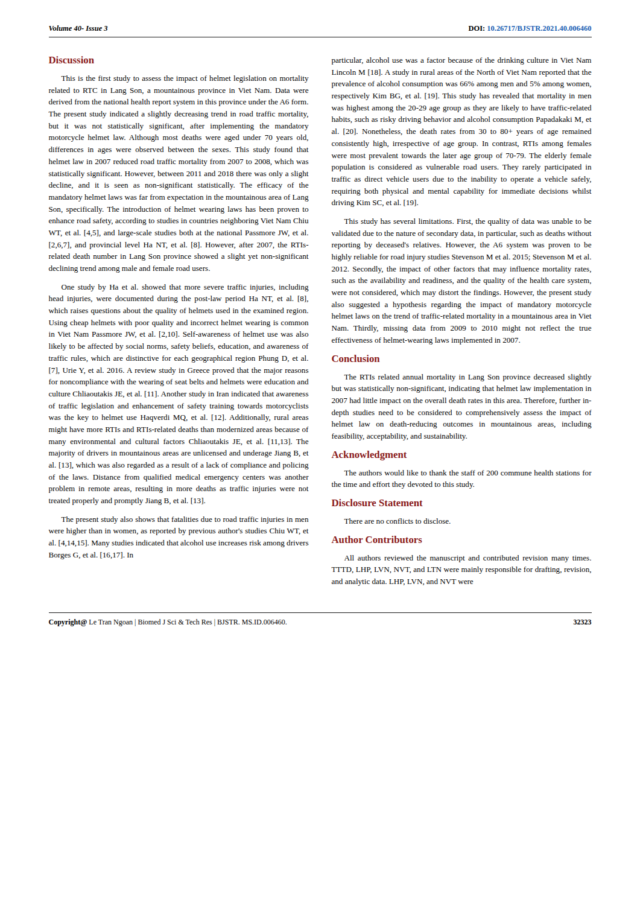Volume 40- Issue 3
DOI: 10.26717/BJSTR.2021.40.006460
Discussion
This is the first study to assess the impact of helmet legislation on mortality related to RTC in Lang Son, a mountainous province in Viet Nam. Data were derived from the national health report system in this province under the A6 form. The present study indicated a slightly decreasing trend in road traffic mortality, but it was not statistically significant, after implementing the mandatory motorcycle helmet law. Although most deaths were aged under 70 years old, differences in ages were observed between the sexes. This study found that helmet law in 2007 reduced road traffic mortality from 2007 to 2008, which was statistically significant. However, between 2011 and 2018 there was only a slight decline, and it is seen as non-significant statistically. The efficacy of the mandatory helmet laws was far from expectation in the mountainous area of Lang Son, specifically. The introduction of helmet wearing laws has been proven to enhance road safety, according to studies in countries neighboring Viet Nam Chiu WT, et al. [4,5], and large-scale studies both at the national Passmore JW, et al. [2,6,7], and provincial level Ha NT, et al. [8]. However, after 2007, the RTIs-related death number in Lang Son province showed a slight yet non-significant declining trend among male and female road users.
One study by Ha et al. showed that more severe traffic injuries, including head injuries, were documented during the post-law period Ha NT, et al. [8], which raises questions about the quality of helmets used in the examined region. Using cheap helmets with poor quality and incorrect helmet wearing is common in Viet Nam Passmore JW, et al. [2,10]. Self-awareness of helmet use was also likely to be affected by social norms, safety beliefs, education, and awareness of traffic rules, which are distinctive for each geographical region Phung D, et al. [7], Urie Y, et al. 2016. A review study in Greece proved that the major reasons for noncompliance with the wearing of seat belts and helmets were education and culture Chliaoutakis JE, et al. [11]. Another study in Iran indicated that awareness of traffic legislation and enhancement of safety training towards motorcyclists was the key to helmet use Haqverdi MQ, et al. [12]. Additionally, rural areas might have more RTIs and RTIs-related deaths than modernized areas because of many environmental and cultural factors Chliaoutakis JE, et al. [11,13]. The majority of drivers in mountainous areas are unlicensed and underage Jiang B, et al. [13], which was also regarded as a result of a lack of compliance and policing of the laws. Distance from qualified medical emergency centers was another problem in remote areas, resulting in more deaths as traffic injuries were not treated properly and promptly Jiang B, et al. [13].
The present study also shows that fatalities due to road traffic injuries in men were higher than in women, as reported by previous author's studies Chiu WT, et al. [4,14,15]. Many studies indicated that alcohol use increases risk among drivers Borges G, et al. [16,17]. In
particular, alcohol use was a factor because of the drinking culture in Viet Nam Lincoln M [18]. A study in rural areas of the North of Viet Nam reported that the prevalence of alcohol consumption was 66% among men and 5% among women, respectively Kim BG, et al. [19]. This study has revealed that mortality in men was highest among the 20-29 age group as they are likely to have traffic-related habits, such as risky driving behavior and alcohol consumption Papadakaki M, et al. [20]. Nonetheless, the death rates from 30 to 80+ years of age remained consistently high, irrespective of age group. In contrast, RTIs among females were most prevalent towards the later age group of 70-79. The elderly female population is considered as vulnerable road users. They rarely participated in traffic as direct vehicle users due to the inability to operate a vehicle safely, requiring both physical and mental capability for immediate decisions whilst driving Kim SC, et al. [19].
This study has several limitations. First, the quality of data was unable to be validated due to the nature of secondary data, in particular, such as deaths without reporting by deceased's relatives. However, the A6 system was proven to be highly reliable for road injury studies Stevenson M et al. 2015; Stevenson M et al. 2012. Secondly, the impact of other factors that may influence mortality rates, such as the availability and readiness, and the quality of the health care system, were not considered, which may distort the findings. However, the present study also suggested a hypothesis regarding the impact of mandatory motorcycle helmet laws on the trend of traffic-related mortality in a mountainous area in Viet Nam. Thirdly, missing data from 2009 to 2010 might not reflect the true effectiveness of helmet-wearing laws implemented in 2007.
Conclusion
The RTIs related annual mortality in Lang Son province decreased slightly but was statistically non-significant, indicating that helmet law implementation in 2007 had little impact on the overall death rates in this area. Therefore, further in-depth studies need to be considered to comprehensively assess the impact of helmet law on death-reducing outcomes in mountainous areas, including feasibility, acceptability, and sustainability.
Acknowledgment
The authors would like to thank the staff of 200 commune health stations for the time and effort they devoted to this study.
Disclosure Statement
There are no conflicts to disclose.
Author Contributors
All authors reviewed the manuscript and contributed revision many times. TTTD, LHP, LVN, NVT, and LTN were mainly responsible for drafting, revision, and analytic data. LHP, LVN, and NVT were
Copyright@ Le Tran Ngoan | Biomed J Sci & Tech Res | BJSTR. MS.ID.006460.
32323